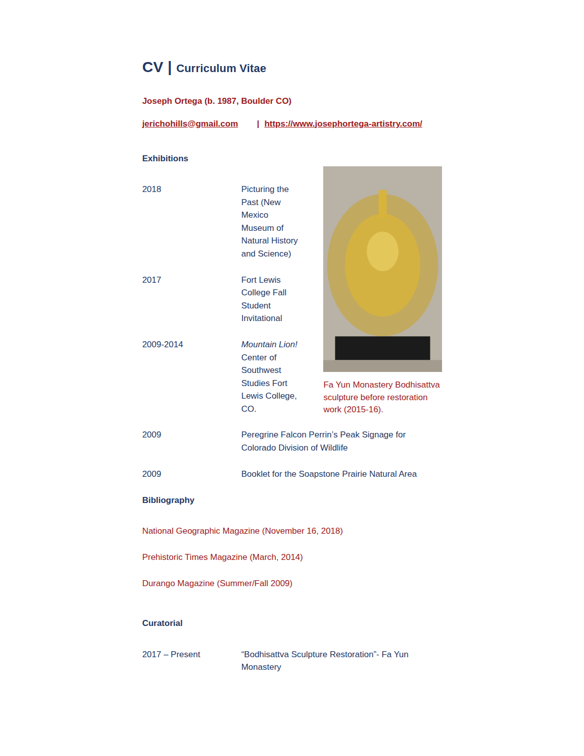CV | Curriculum Vitae
Joseph Ortega (b. 1987, Boulder CO)
jerichohills@gmail.com|https://www.josephortega-artistry.com/
Exhibitions
Fa Yun Monastery Bodhisattva sculpture before restoration work (2015-16).
2018 Picturing the Past (New Mexico Museum of Natural History and Science)
2017 Fort Lewis College Fall Student Invitational
2009-2014 Mountain Lion! Center of Southwest Studies Fort Lewis College, CO.
2009 Peregrine Falcon Perrin’s Peak Signage for Colorado Division of Wildlife
2009 Booklet for the Soapstone Prairie Natural Area
Bibliography
National Geographic Magazine (November 16, 2018)
Prehistoric Times Magazine (March, 2014)
Durango Magazine (Summer/Fall 2009)
Curatorial
2017 – Present “Bodhisattva Sculpture Restoration”- Fa Yun Monastery